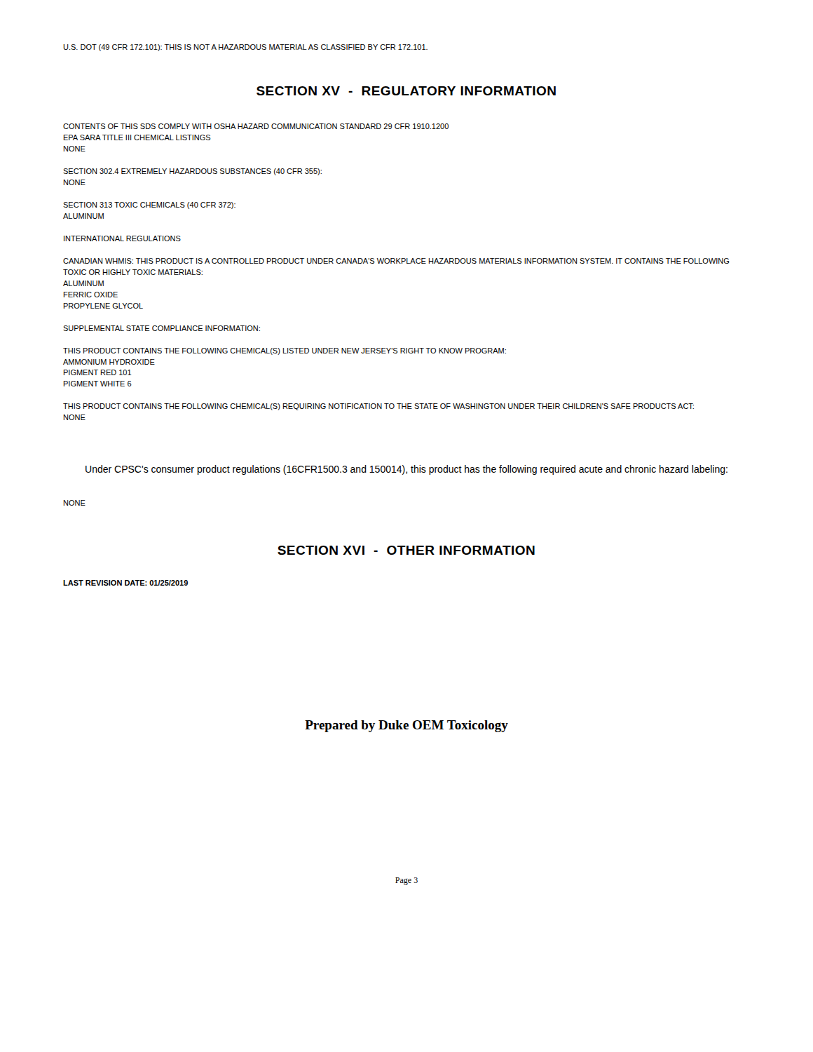U.S. DOT (49 CFR 172.101): THIS IS NOT A HAZARDOUS MATERIAL AS CLASSIFIED BY CFR 172.101.
SECTION XV - REGULATORY INFORMATION
CONTENTS OF THIS SDS COMPLY WITH OSHA HAZARD COMMUNICATION STANDARD 29 CFR 1910.1200
EPA SARA TITLE III CHEMICAL LISTINGS
NONE
SECTION 302.4 EXTREMELY HAZARDOUS SUBSTANCES (40 CFR 355):
NONE
SECTION 313 TOXIC CHEMICALS (40 CFR 372):
ALUMINUM
INTERNATIONAL REGULATIONS
CANADIAN WHMIS: THIS PRODUCT IS A CONTROLLED PRODUCT UNDER CANADA'S WORKPLACE HAZARDOUS MATERIALS INFORMATION SYSTEM. IT CONTAINS THE FOLLOWING TOXIC OR HIGHLY TOXIC MATERIALS:
ALUMINUM
FERRIC OXIDE
PROPYLENE GLYCOL
SUPPLEMENTAL STATE COMPLIANCE INFORMATION:
THIS PRODUCT CONTAINS THE FOLLOWING CHEMICAL(S) LISTED UNDER NEW JERSEY'S RIGHT TO KNOW PROGRAM:
AMMONIUM HYDROXIDE
PIGMENT RED 101
PIGMENT WHITE 6
THIS PRODUCT CONTAINS THE FOLLOWING CHEMICAL(S) REQUIRING NOTIFICATION TO THE STATE OF WASHINGTON UNDER THEIR CHILDREN'S SAFE PRODUCTS ACT:
NONE
Under CPSC's consumer product regulations (16CFR1500.3 and 150014), this product has the following required acute and chronic hazard labeling:
NONE
SECTION XVI - OTHER INFORMATION
LAST REVISION DATE: 01/25/2019
Prepared by Duke OEM Toxicology
Page 3